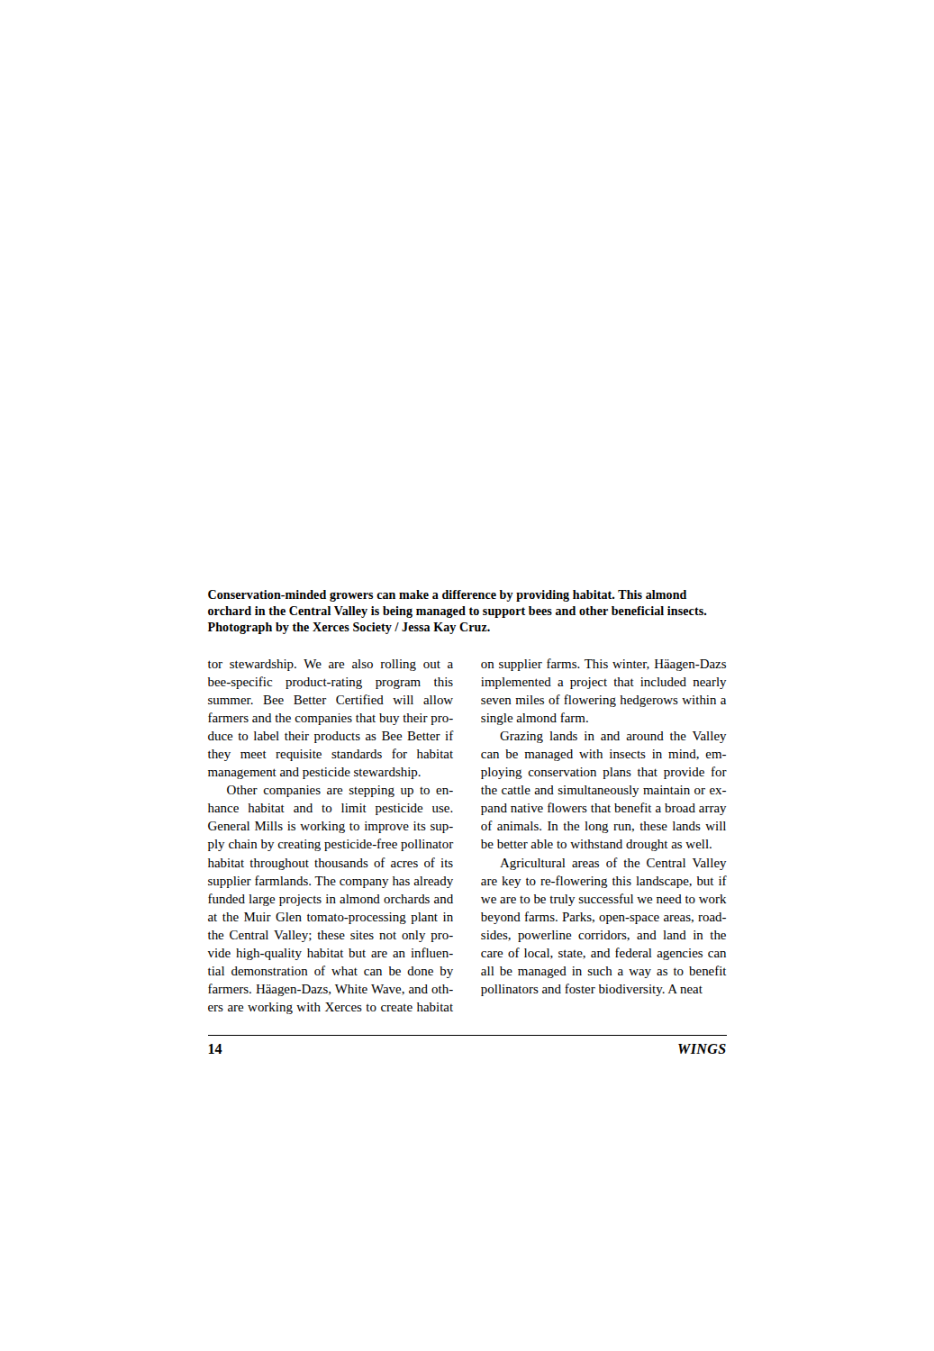Conservation-minded growers can make a difference by providing habitat. This almond orchard in the Central Valley is being managed to support bees and other beneficial insects. Photograph by the Xerces Society / Jessa Kay Cruz.
tor stewardship. We are also rolling out a bee-specific product-rating program this summer. Bee Better Certified will allow farmers and the companies that buy their produce to label their products as Bee Better if they meet requisite standards for habitat management and pesticide stewardship.
Other companies are stepping up to enhance habitat and to limit pesticide use. General Mills is working to improve its supply chain by creating pesticide-free pollinator habitat throughout thousands of acres of its supplier farmlands. The company has already funded large projects in almond orchards and at the Muir Glen tomato-processing plant in the Central Valley; these sites not only provide high-quality habitat but are an influential demonstration of what can be done by farmers. Häagen-Dazs, White Wave, and others are working with Xerces to create habitat on supplier farms. This winter, Häagen-Dazs implemented a project that included nearly seven miles of flowering hedgerows within a single almond farm.
Grazing lands in and around the Valley can be managed with insects in mind, employing conservation plans that provide for the cattle and simultaneously maintain or expand native flowers that benefit a broad array of animals. In the long run, these lands will be better able to withstand drought as well.
Agricultural areas of the Central Valley are key to re-flowering this landscape, but if we are to be truly successful we need to work beyond farms. Parks, open-space areas, roadsides, powerline corridors, and land in the care of local, state, and federal agencies can all be managed in such a way as to benefit pollinators and foster biodiversity. A neat
14 WINGS